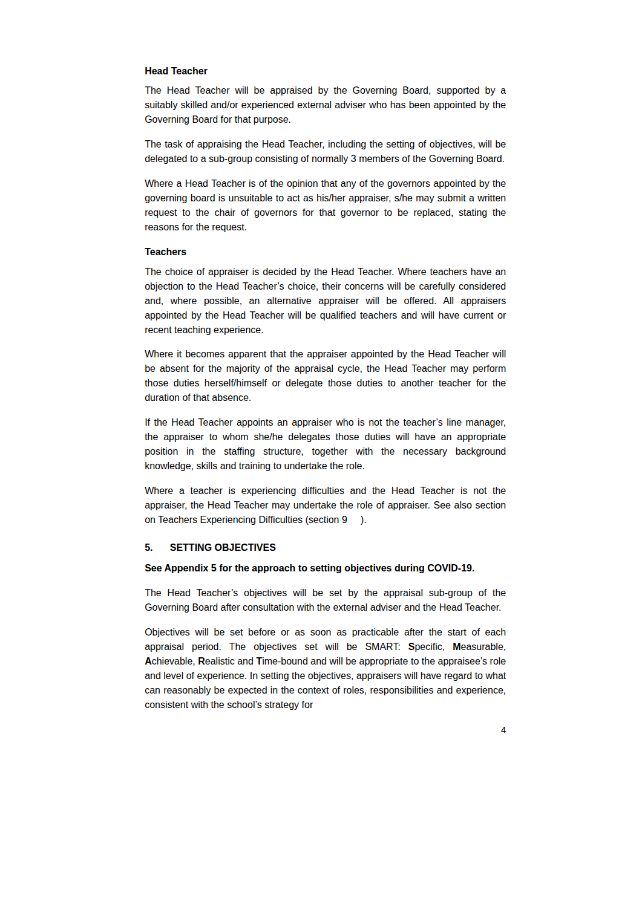Head Teacher
The Head Teacher will be appraised by the Governing Board, supported by a suitably skilled and/or experienced external adviser who has been appointed by the Governing Board for that purpose.
The task of appraising the Head Teacher, including the setting of objectives, will be delegated to a sub-group consisting of normally 3 members of the Governing Board.
Where a Head Teacher is of the opinion that any of the governors appointed by the governing board is unsuitable to act as his/her appraiser, s/he may submit a written request to the chair of governors for that governor to be replaced, stating the reasons for the request.
Teachers
The choice of appraiser is decided by the Head Teacher. Where teachers have an objection to the Head Teacher’s choice, their concerns will be carefully considered and, where possible, an alternative appraiser will be offered. All appraisers appointed by the Head Teacher will be qualified teachers and will have current or recent teaching experience.
Where it becomes apparent that the appraiser appointed by the Head Teacher will be absent for the majority of the appraisal cycle, the Head Teacher may perform those duties herself/himself or delegate those duties to another teacher for the duration of that absence.
If the Head Teacher appoints an appraiser who is not the teacher’s line manager, the appraiser to whom she/he delegates those duties will have an appropriate position in the staffing structure, together with the necessary background knowledge, skills and training to undertake the role.
Where a teacher is experiencing difficulties and the Head Teacher is not the appraiser, the Head Teacher may undertake the role of appraiser. See also section on Teachers Experiencing Difficulties (section 9 ).
5. SETTING OBJECTIVES
See Appendix 5 for the approach to setting objectives during COVID-19.
The Head Teacher’s objectives will be set by the appraisal sub-group of the Governing Board after consultation with the external adviser and the Head Teacher.
Objectives will be set before or as soon as practicable after the start of each appraisal period. The objectives set will be SMART: Specific, Measurable, Achievable, Realistic and Time-bound and will be appropriate to the appraisee’s role and level of experience. In setting the objectives, appraisers will have regard to what can reasonably be expected in the context of roles, responsibilities and experience, consistent with the school’s strategy for
4